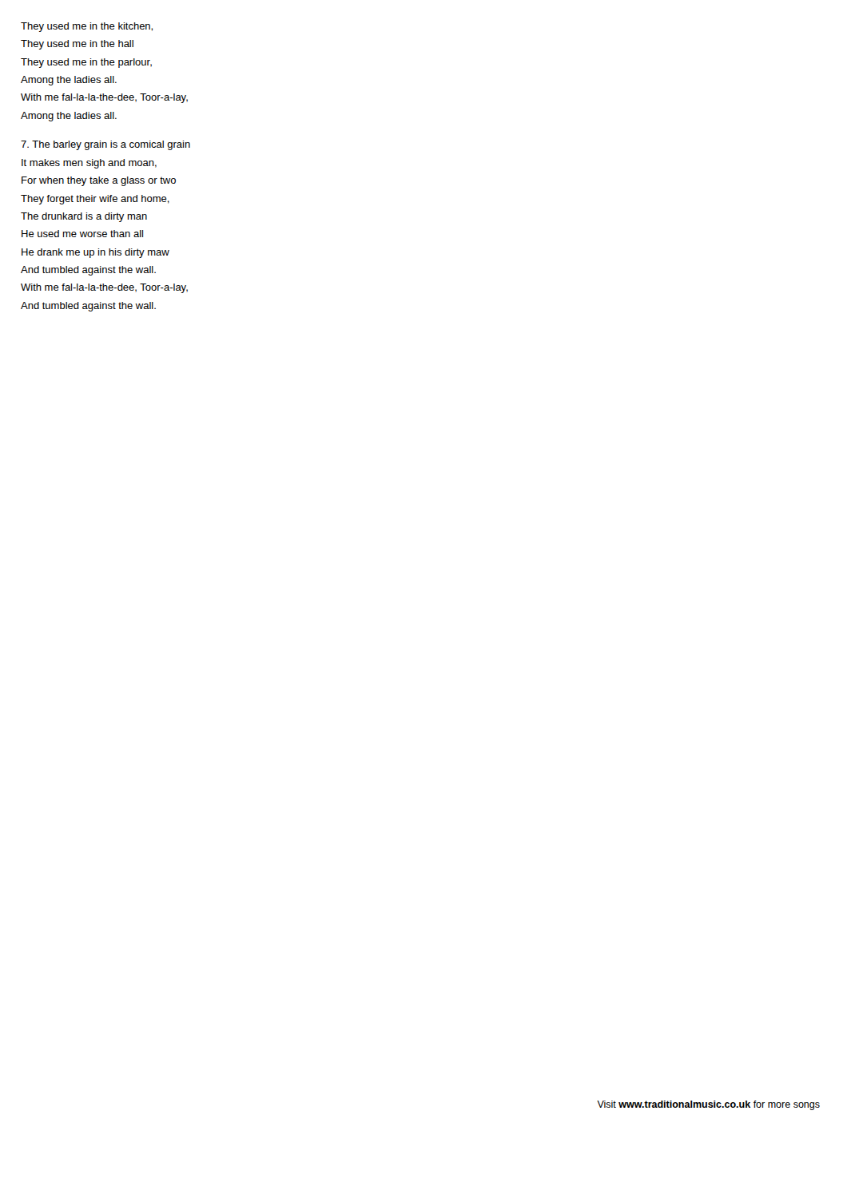They used me in the kitchen,
They used me in the hall
They used me in the parlour,
Among the ladies all.
With me fal-la-la-the-dee, Toor-a-lay,
Among the ladies all.
7. The barley grain is a comical grain
It makes men sigh and moan,
For when they take a glass or two
They forget their wife and home,
The drunkard is a dirty man
He used me worse than all
He drank me up in his dirty maw
And tumbled against the wall.
With me fal-la-la-the-dee, Toor-a-lay,
And tumbled against the wall.
Visit www.traditionalmusic.co.uk for more songs